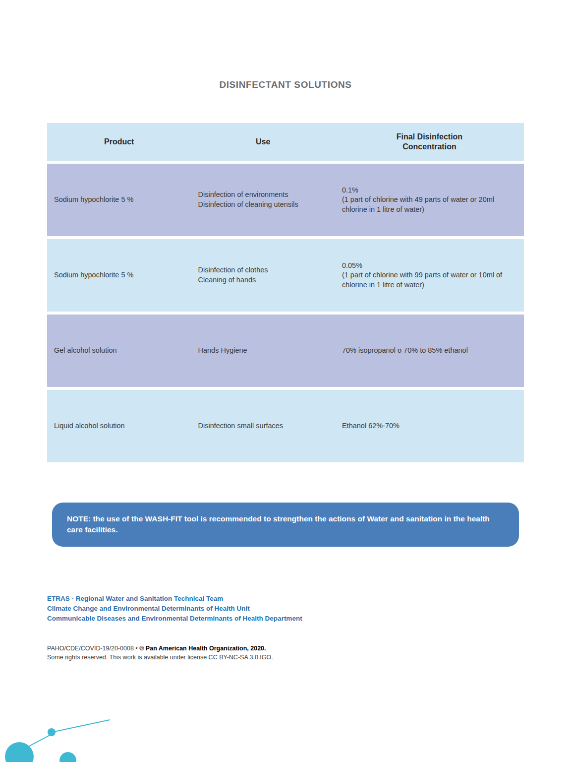DISINFECTANT SOLUTIONS
| Product | Use | Final Disinfection Concentration |
| --- | --- | --- |
| Sodium hypochlorite 5 % | Disinfection of environments Disinfection of cleaning utensils | 0.1% (1 part of chlorine with 49 parts of water or 20ml chlorine in 1 litre of water) |
| Sodium hypochlorite 5 % | Disinfection of clothes Cleaning of hands | 0.05% (1 part of chlorine with 99 parts of water or 10ml of chlorine in 1 litre of water) |
| Gel alcohol solution | Hands Hygiene | 70% isopropanol o 70% to 85% ethanol |
| Liquid alcohol solution | Disinfection small surfaces | Ethanol 62%-70% |
NOTE: the use of the WASH-FIT tool is recommended to strengthen the actions of Water and sanitation in the health care facilities.
ETRAS - Regional Water and Sanitation Technical Team
Climate Change and Environmental Determinants of Health Unit
Communicable Diseases and Environmental Determinants of Health Department
PAHO/CDE/COVID-19/20-0008 • © Pan American Health Organization, 2020.
Some rights reserved. This work is available under license CC BY-NC-SA 3.0 IGO.